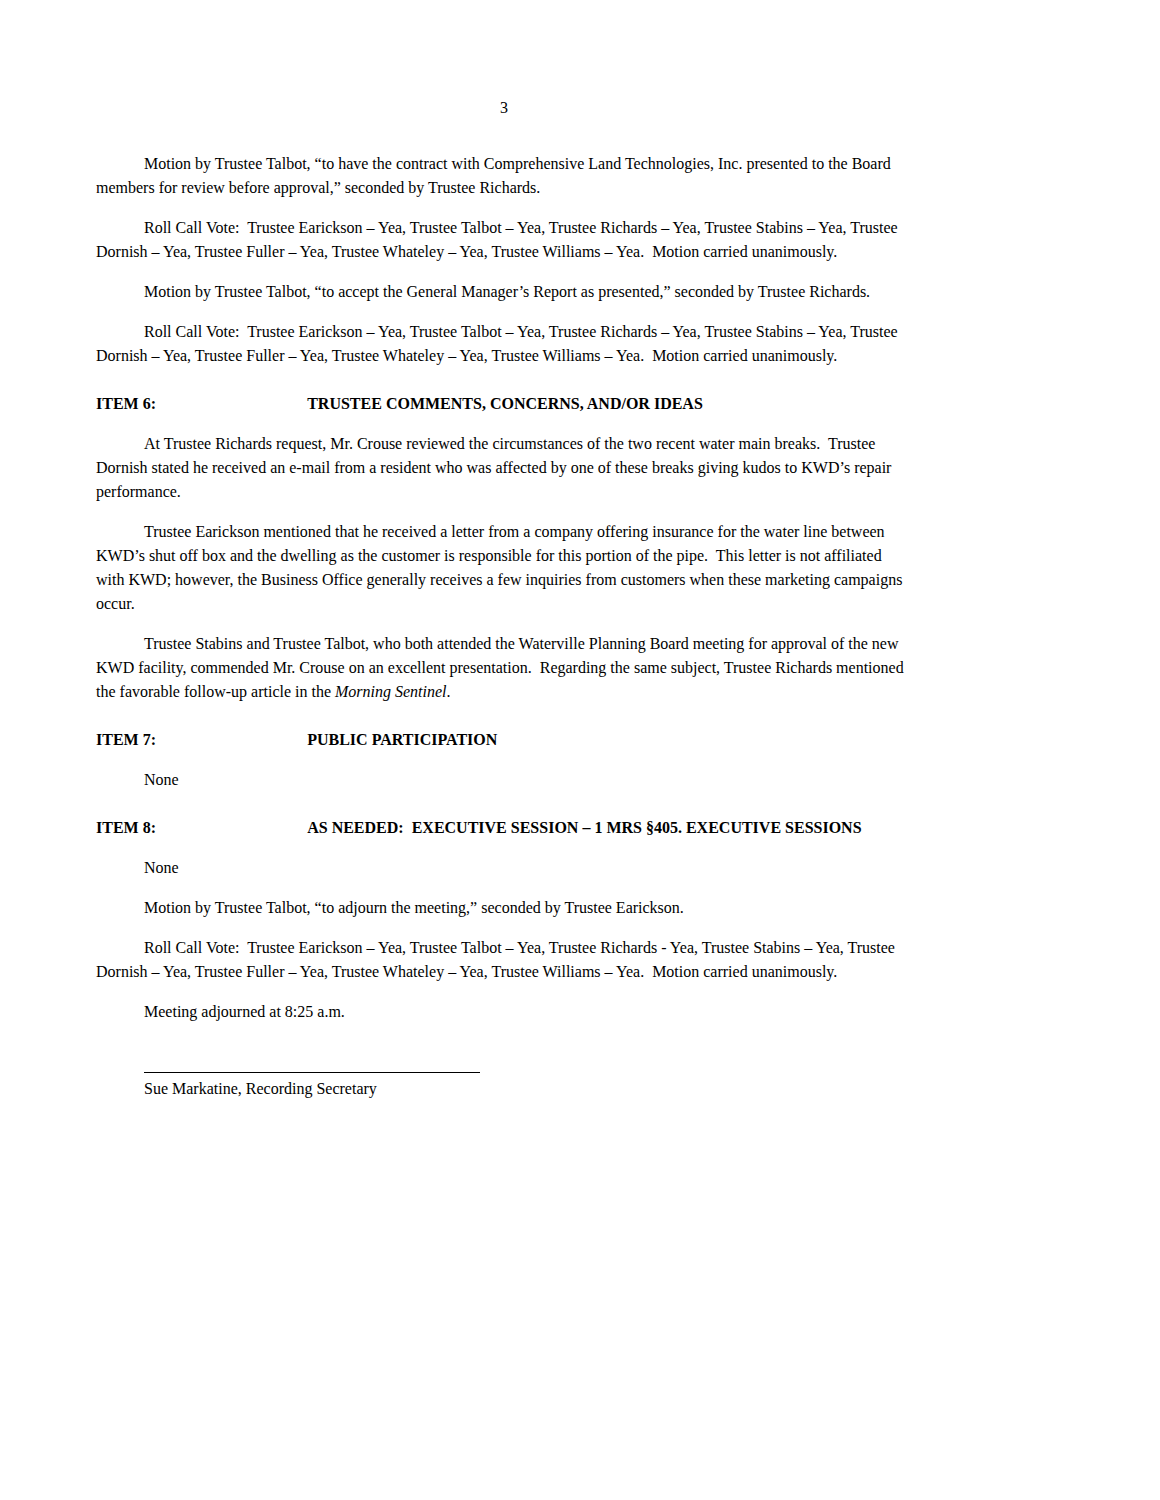3
Motion by Trustee Talbot, “to have the contract with Comprehensive Land Technologies, Inc. presented to the Board members for review before approval,” seconded by Trustee Richards.
Roll Call Vote: Trustee Earickson – Yea, Trustee Talbot – Yea, Trustee Richards – Yea, Trustee Stabins – Yea, Trustee Dornish – Yea, Trustee Fuller – Yea, Trustee Whateley – Yea, Trustee Williams – Yea. Motion carried unanimously.
Motion by Trustee Talbot, “to accept the General Manager’s Report as presented,” seconded by Trustee Richards.
Roll Call Vote: Trustee Earickson – Yea, Trustee Talbot – Yea, Trustee Richards – Yea, Trustee Stabins – Yea, Trustee Dornish – Yea, Trustee Fuller – Yea, Trustee Whateley – Yea, Trustee Williams – Yea. Motion carried unanimously.
ITEM 6: TRUSTEE COMMENTS, CONCERNS, AND/OR IDEAS
At Trustee Richards request, Mr. Crouse reviewed the circumstances of the two recent water main breaks. Trustee Dornish stated he received an e-mail from a resident who was affected by one of these breaks giving kudos to KWD’s repair performance.
Trustee Earickson mentioned that he received a letter from a company offering insurance for the water line between KWD’s shut off box and the dwelling as the customer is responsible for this portion of the pipe. This letter is not affiliated with KWD; however, the Business Office generally receives a few inquiries from customers when these marketing campaigns occur.
Trustee Stabins and Trustee Talbot, who both attended the Waterville Planning Board meeting for approval of the new KWD facility, commended Mr. Crouse on an excellent presentation. Regarding the same subject, Trustee Richards mentioned the favorable follow-up article in the Morning Sentinel.
ITEM 7: PUBLIC PARTICIPATION
None
ITEM 8: AS NEEDED: EXECUTIVE SESSION – 1 MRS §405. EXECUTIVE SESSIONS
None
Motion by Trustee Talbot, “to adjourn the meeting,” seconded by Trustee Earickson.
Roll Call Vote: Trustee Earickson – Yea, Trustee Talbot – Yea, Trustee Richards - Yea, Trustee Stabins – Yea, Trustee Dornish – Yea, Trustee Fuller – Yea, Trustee Whateley – Yea, Trustee Williams – Yea. Motion carried unanimously.
Meeting adjourned at 8:25 a.m.
Sue Markatine, Recording Secretary